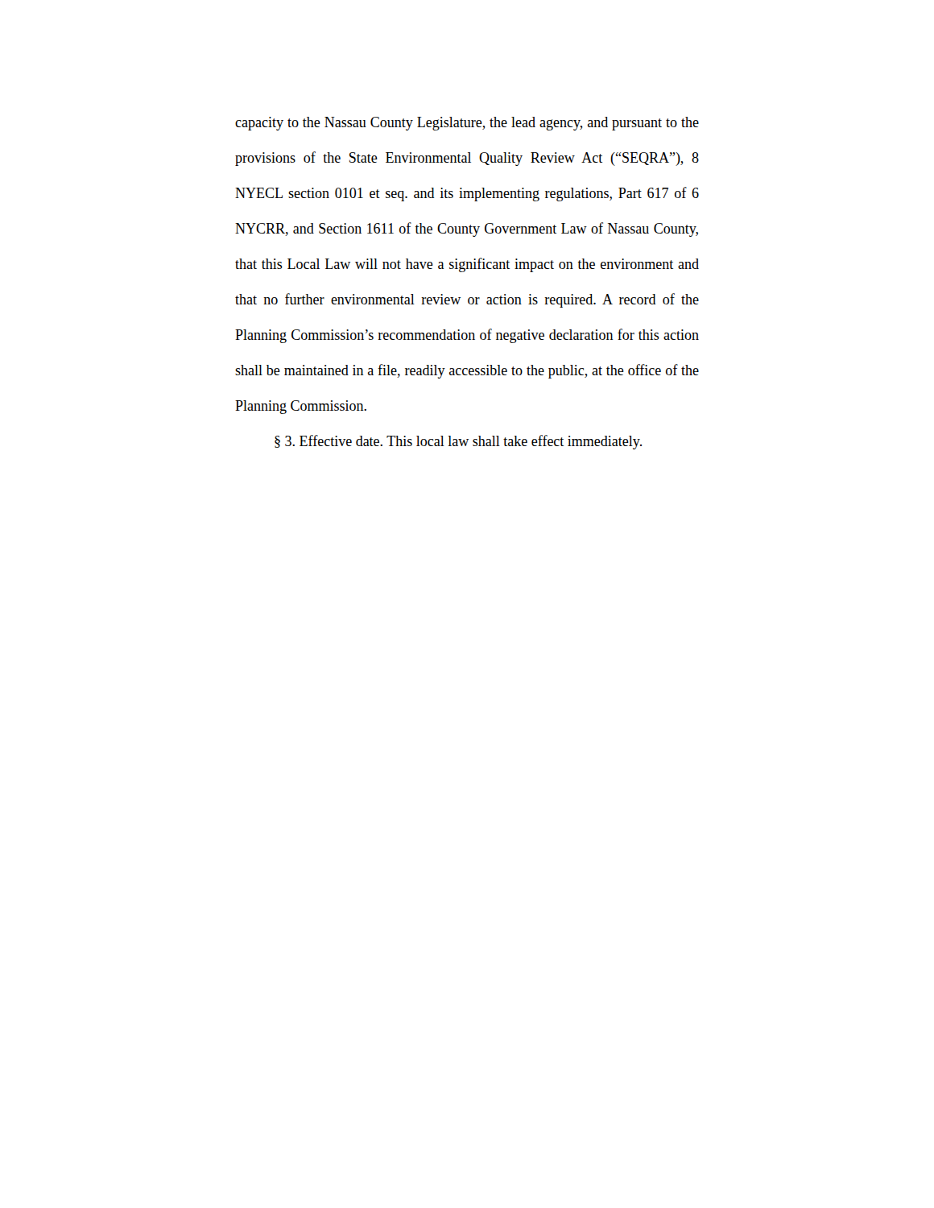capacity to the Nassau County Legislature, the lead agency, and pursuant to the provisions of the State Environmental Quality Review Act (“SEQRA”), 8 NYECL section 0101 et seq. and its implementing regulations, Part 617 of 6 NYCRR, and Section 1611 of the County Government Law of Nassau County, that this Local Law will not have a significant impact on the environment and that no further environmental review or action is required. A record of the Planning Commission’s recommendation of negative declaration for this action shall be maintained in a file, readily accessible to the public, at the office of the Planning Commission.
§ 3. Effective date. This local law shall take effect immediately.